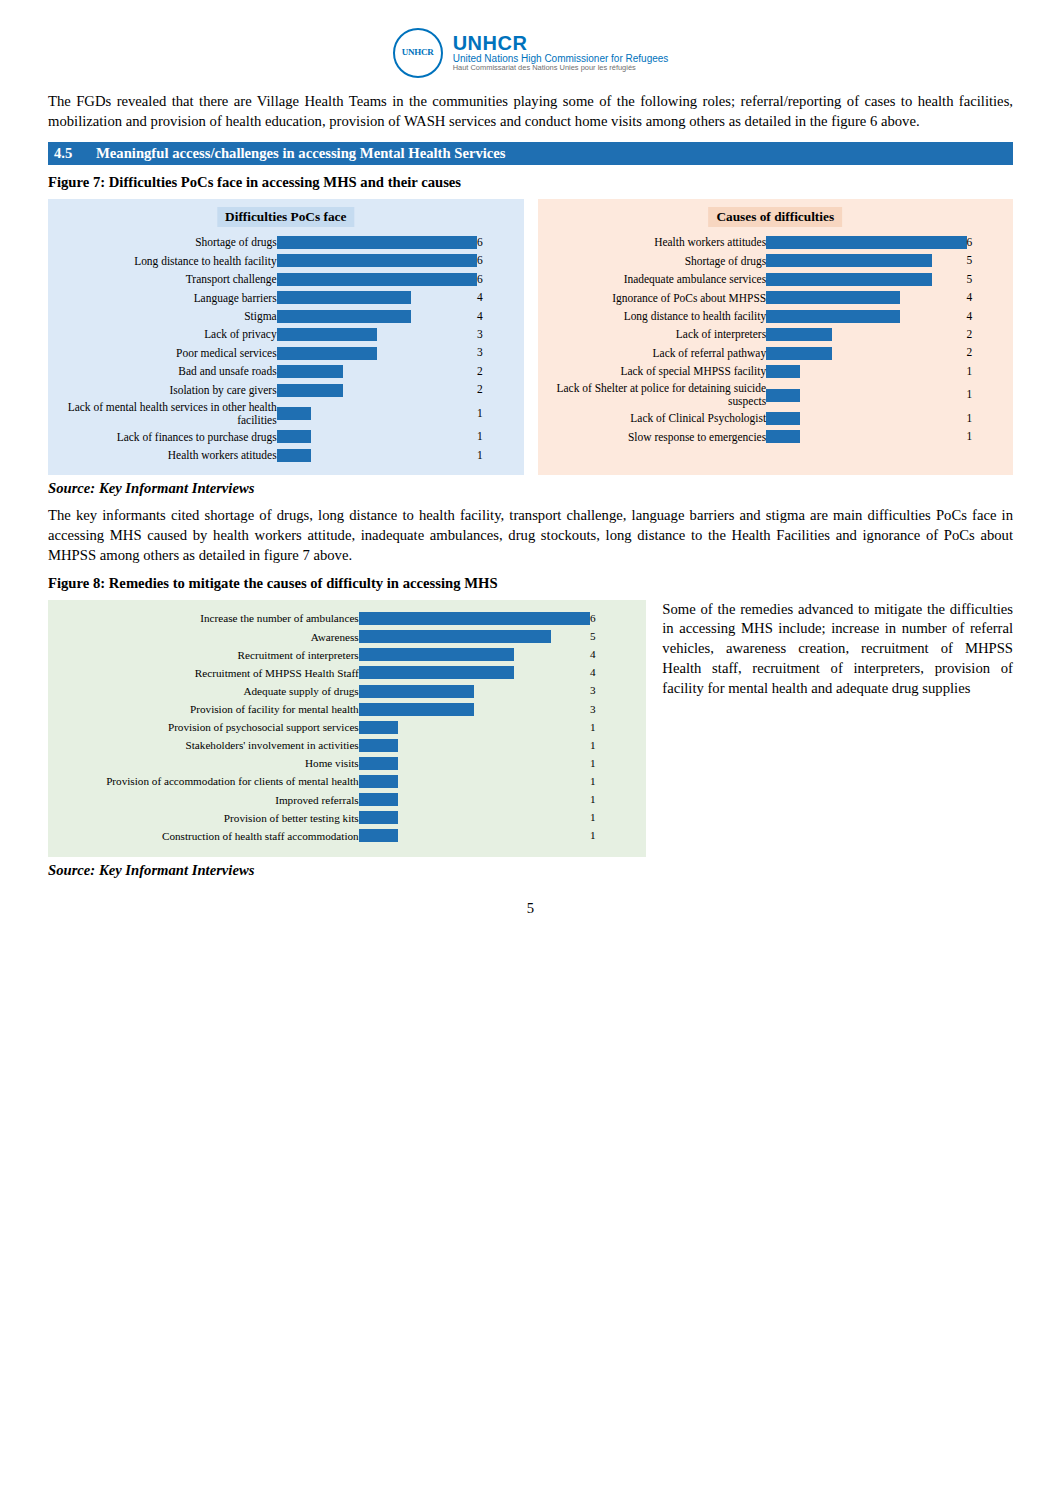UNHCR
UNHCR
United Nations High Commissioner for Refugees
Haut Commissariat des Nations Unies pour les réfugiés
The FGDs revealed that there are Village Health Teams in the communities playing some of the following roles; referral/reporting of cases to health facilities, mobilization and provision of health education, provision of WASH services and conduct home visits among others as detailed in the figure 6 above.
4.5 Meaningful access/challenges in accessing Mental Health Services
Figure 7: Difficulties PoCs face in accessing MHS and their causes
Difficulties PoCs face
| Shortage of drugs | | 6 |
| Long distance to health facility | | 6 |
| Transport challenge | | 6 |
| Language barriers | | 4 |
| Stigma | | 4 |
| Lack of privacy | | 3 |
| Poor medical services | | 3 |
| Bad and unsafe roads | | 2 |
| Isolation by care givers | | 2 |
| Lack of mental health services in other health facilities | | 1 |
| Lack of finances to purchase drugs | | 1 |
| Health workers atitudes | | 1 |
Causes of difficulties
| Health workers attitudes | | 6 |
| Shortage of drugs | | 5 |
| Inadequate ambulance services | | 5 |
| Ignorance of PoCs about MHPSS | | 4 |
| Long distance to health facility | | 4 |
| Lack of interpreters | | 2 |
| Lack of referral pathway | | 2 |
| Lack of special MHPSS facility | | 1 |
| Lack of Shelter at police for detaining suicide suspects | | 1 |
| Lack of Clinical Psychologist | | 1 |
| Slow response to emergencies | | 1 |
Source: Key Informant Interviews
The key informants cited shortage of drugs, long distance to health facility, transport challenge, language barriers and stigma are main difficulties PoCs face in accessing MHS caused by health workers attitude, inadequate ambulances, drug stockouts, long distance to the Health Facilities and ignorance of PoCs about MHPSS among others as detailed in figure 7 above.
Figure 8: Remedies to mitigate the causes of difficulty in accessing MHS
| Increase the number of ambulances | | 6 |
| Awareness | | 5 |
| Recruitment of interpreters | | 4 |
| Recruitment of MHPSS Health Staff | | 4 |
| Adequate supply of drugs | | 3 |
| Provision of facility for mental health | | 3 |
| Provision of psychosocial support services | | 1 |
| Stakeholders' involvement in activities | | 1 |
| Home visits | | 1 |
| Provision of accommodation for clients of mental health | | 1 |
| Improved referrals | | 1 |
| Provision of better testing kits | | 1 |
| Construction of health staff accommodation | | 1 |
Some of the remedies advanced to mitigate the difficulties in accessing MHS include; increase in number of referral vehicles, awareness creation, recruitment of MHPSS Health staff, recruitment of interpreters, provision of facility for mental health and adequate drug supplies
Source: Key Informant Interviews
5